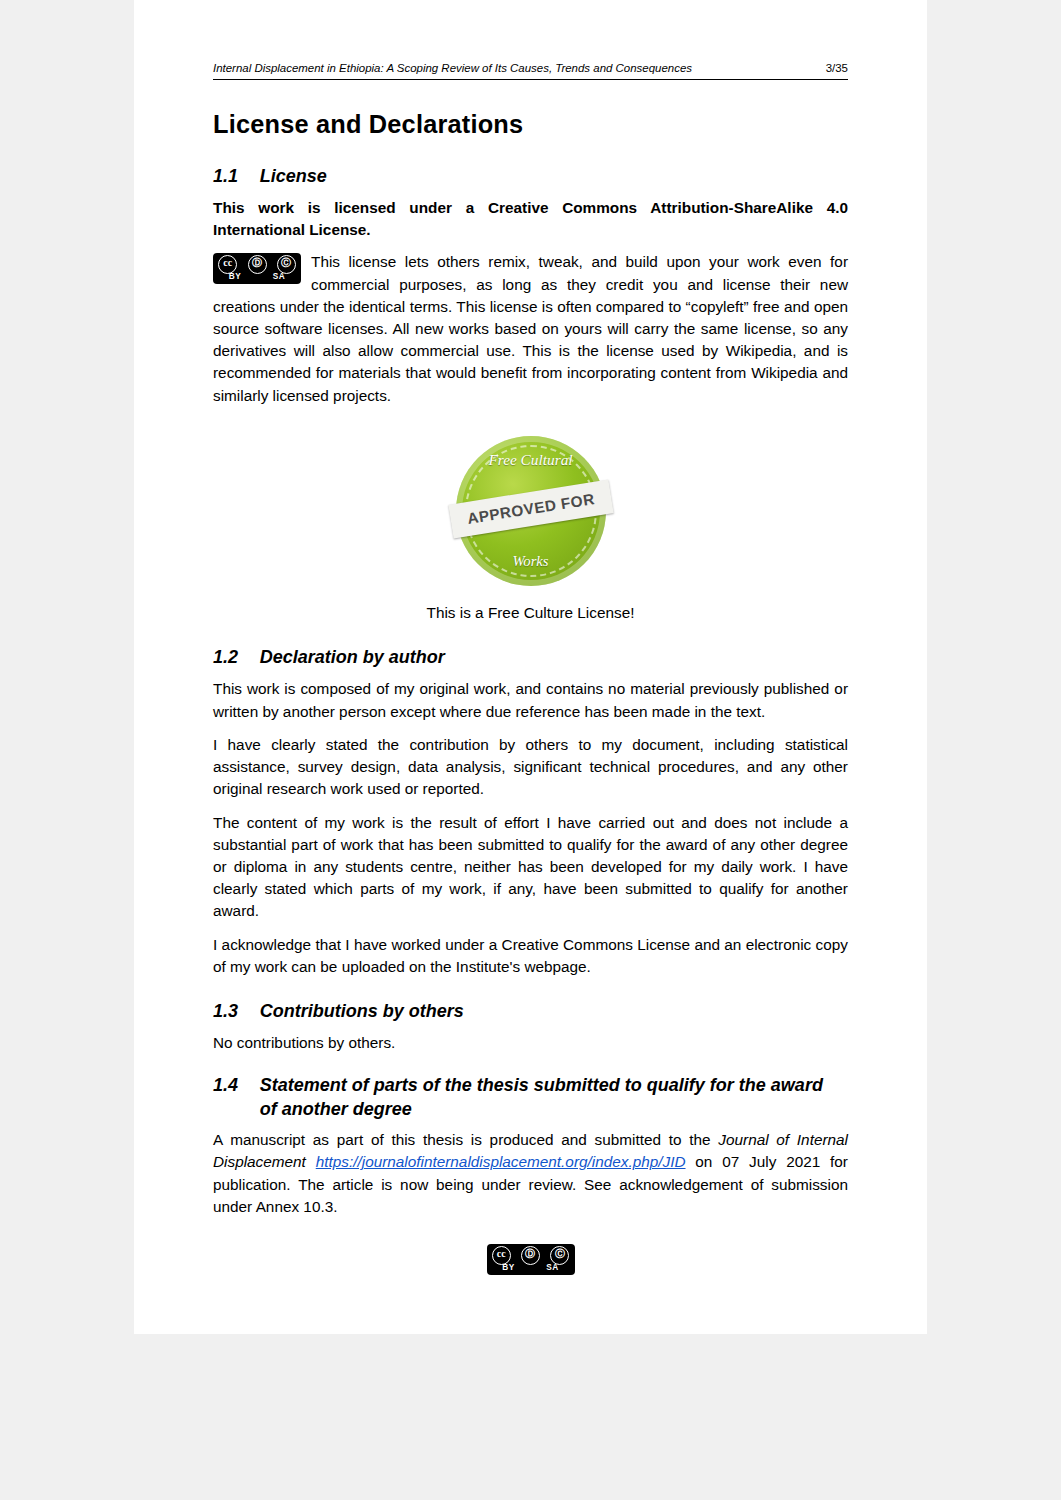Internal Displacement in Ethiopia: A Scoping Review of Its Causes, Trends and Consequences 3/35
License and Declarations
1.1 License
This work is licensed under a Creative Commons Attribution-ShareAlike 4.0 International License.
cc Ⓓ Ⓒ
BY SA
This license lets others remix, tweak, and build upon your work even for commercial purposes, as long as they credit you and license their new creations under the identical terms. This license is often compared to “copyleft” free and open source software licenses. All new works based on yours will carry the same license, so any derivatives will also allow commercial use. This is the license used by Wikipedia, and is recommended for materials that would benefit from incorporating content from Wikipedia and similarly licensed projects.
Free Cultural
APPROVED FOR
Works
This is a Free Culture License!
1.2 Declaration by author
This work is composed of my original work, and contains no material previously published or written by another person except where due reference has been made in the text.
I have clearly stated the contribution by others to my document, including statistical assistance, survey design, data analysis, significant technical procedures, and any other original research work used or reported.
The content of my work is the result of effort I have carried out and does not include a substantial part of work that has been submitted to qualify for the award of any other degree or diploma in any students centre, neither has been developed for my daily work. I have clearly stated which parts of my work, if any, have been submitted to qualify for another award.
I acknowledge that I have worked under a Creative Commons License and an electronic copy of my work can be uploaded on the Institute's webpage.
1.3 Contributions by others
No contributions by others.
1.4 Statement of parts of the thesis submitted to qualify for the awardof another degree
A manuscript as part of this thesis is produced and submitted to the Journal of Internal Displacement https://journalofinternaldisplacement.org/index.php/JID on 07 July 2021 for publication. The article is now being under review. See acknowledgement of submission under Annex 10.3.
cc Ⓓ Ⓒ
BY SA